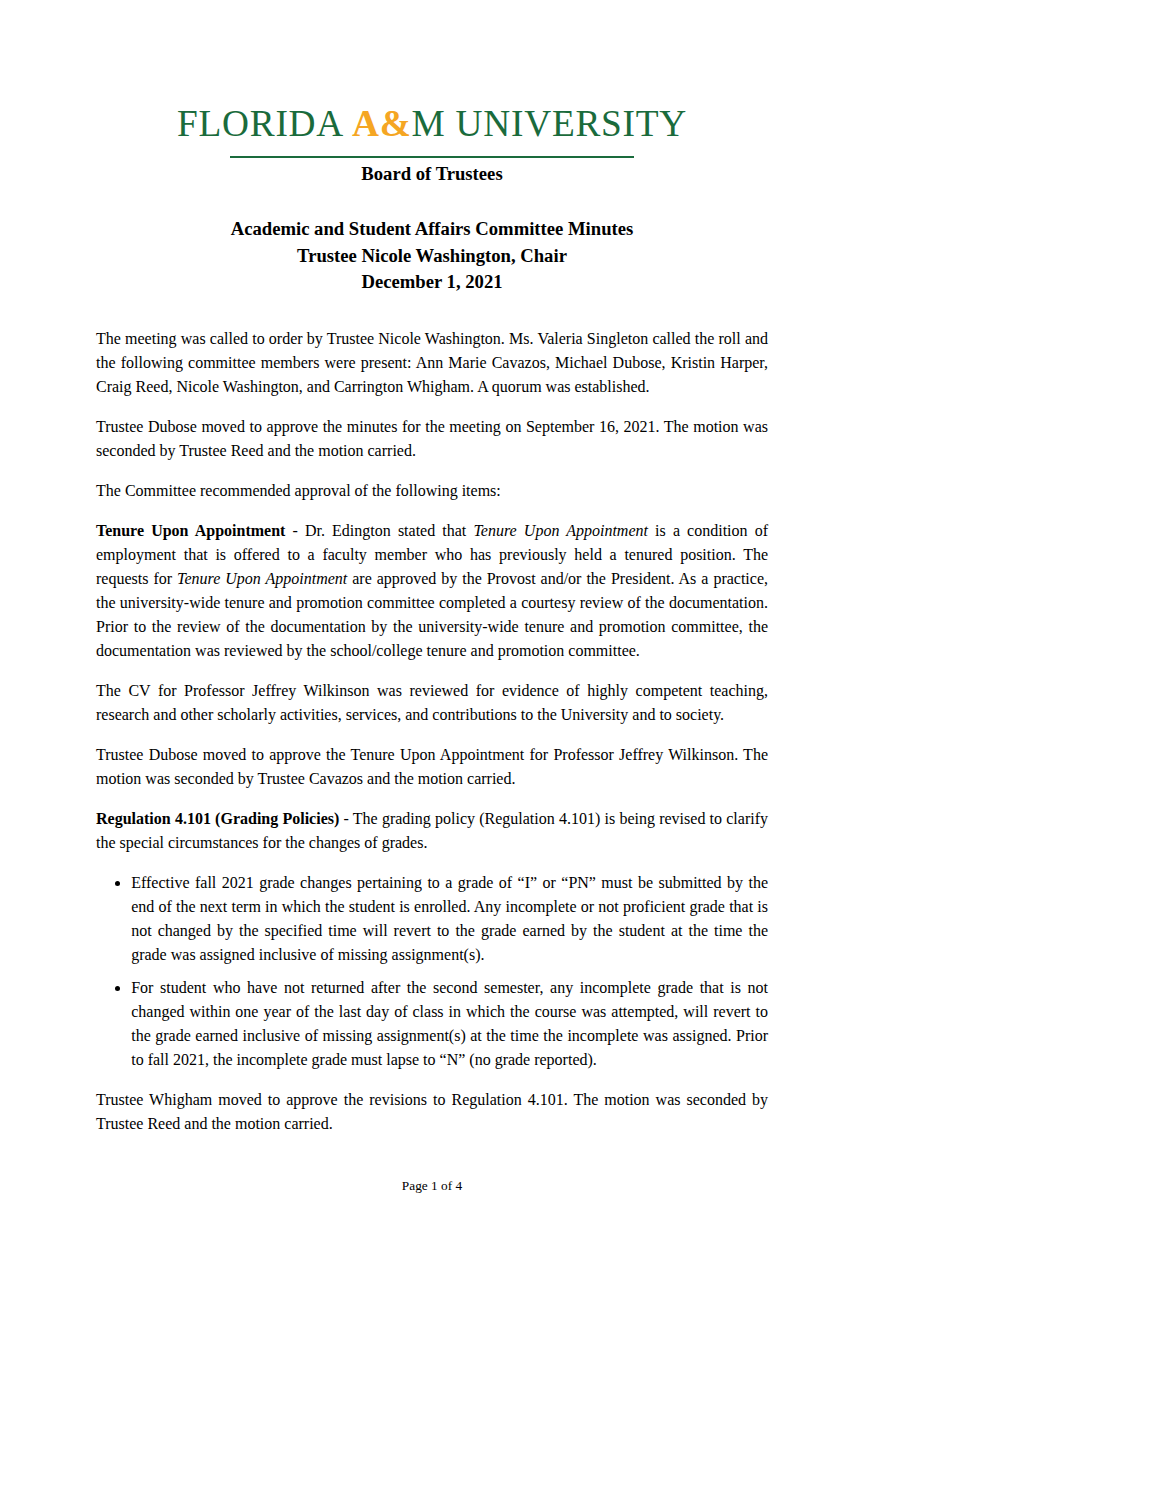FLORIDA A&M UNIVERSITY
Board of Trustees
Academic and Student Affairs Committee Minutes Trustee Nicole Washington, Chair December 1, 2021
The meeting was called to order by Trustee Nicole Washington. Ms. Valeria Singleton called the roll and the following committee members were present: Ann Marie Cavazos, Michael Dubose, Kristin Harper, Craig Reed, Nicole Washington, and Carrington Whigham. A quorum was established.
Trustee Dubose moved to approve the minutes for the meeting on September 16, 2021. The motion was seconded by Trustee Reed and the motion carried.
The Committee recommended approval of the following items:
Tenure Upon Appointment - Dr. Edington stated that Tenure Upon Appointment is a condition of employment that is offered to a faculty member who has previously held a tenured position. The requests for Tenure Upon Appointment are approved by the Provost and/or the President. As a practice, the university-wide tenure and promotion committee completed a courtesy review of the documentation. Prior to the review of the documentation by the university-wide tenure and promotion committee, the documentation was reviewed by the school/college tenure and promotion committee.
The CV for Professor Jeffrey Wilkinson was reviewed for evidence of highly competent teaching, research and other scholarly activities, services, and contributions to the University and to society.
Trustee Dubose moved to approve the Tenure Upon Appointment for Professor Jeffrey Wilkinson. The motion was seconded by Trustee Cavazos and the motion carried.
Regulation 4.101 (Grading Policies) - The grading policy (Regulation 4.101) is being revised to clarify the special circumstances for the changes of grades.
Effective fall 2021 grade changes pertaining to a grade of “I” or “PN” must be submitted by the end of the next term in which the student is enrolled. Any incomplete or not proficient grade that is not changed by the specified time will revert to the grade earned by the student at the time the grade was assigned inclusive of missing assignment(s).
For student who have not returned after the second semester, any incomplete grade that is not changed within one year of the last day of class in which the course was attempted, will revert to the grade earned inclusive of missing assignment(s) at the time the incomplete was assigned. Prior to fall 2021, the incomplete grade must lapse to “N” (no grade reported).
Trustee Whigham moved to approve the revisions to Regulation 4.101. The motion was seconded by Trustee Reed and the motion carried.
Page 1 of 4